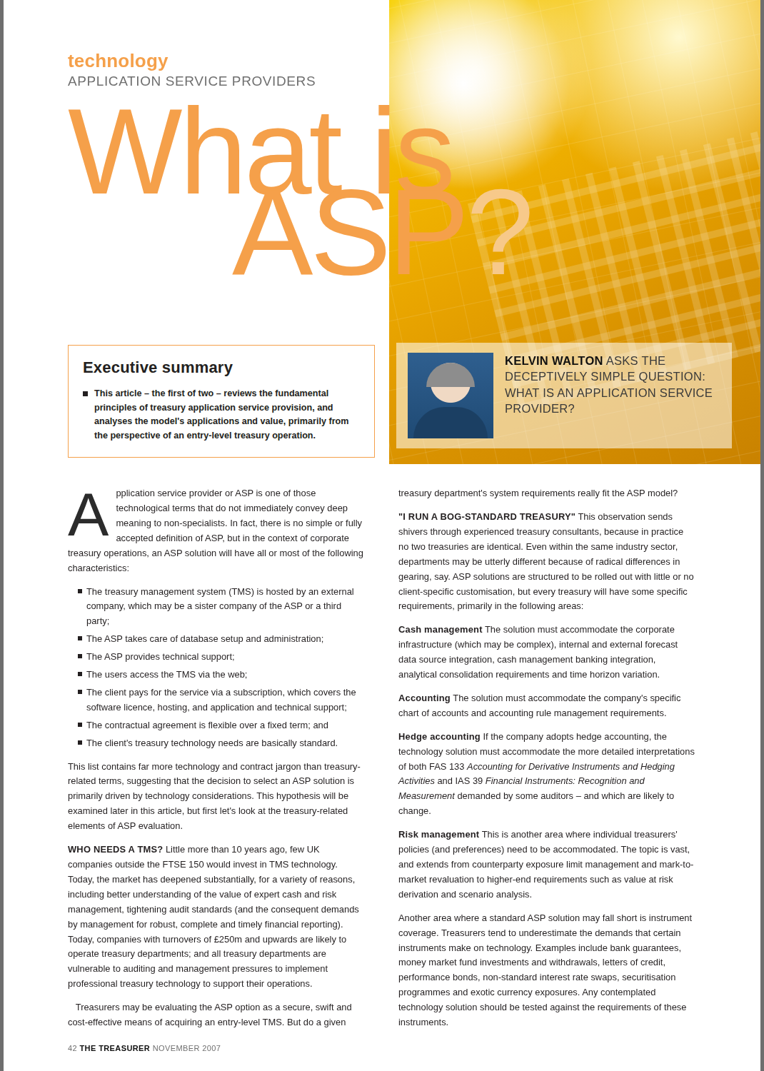technology
Application Service Providers
What is ASP?
Executive summary
This article – the first of two – reviews the fundamental principles of treasury application service provision, and analyses the model's applications and value, primarily from the perspective of an entry-level treasury operation.
Kelvin Walton asks the deceptively simple question: what is an application service provider?
Application service provider or ASP is one of those technological terms that do not immediately convey deep meaning to non-specialists. In fact, there is no simple or fully accepted definition of ASP, but in the context of corporate treasury operations, an ASP solution will have all or most of the following characteristics:
The treasury management system (TMS) is hosted by an external company, which may be a sister company of the ASP or a third party;
The ASP takes care of database setup and administration;
The ASP provides technical support;
The users access the TMS via the web;
The client pays for the service via a subscription, which covers the software licence, hosting, and application and technical support;
The contractual agreement is flexible over a fixed term; and
The client's treasury technology needs are basically standard.
This list contains far more technology and contract jargon than treasury-related terms, suggesting that the decision to select an ASP solution is primarily driven by technology considerations. This hypothesis will be examined later in this article, but first let's look at the treasury-related elements of ASP evaluation.
Who needs a TMS?
Little more than 10 years ago, few UK companies outside the FTSE 150 would invest in TMS technology. Today, the market has deepened substantially, for a variety of reasons, including better understanding of the value of expert cash and risk management, tightening audit standards (and the consequent demands by management for robust, complete and timely financial reporting). Today, companies with turnovers of £250m and upwards are likely to operate treasury departments; and all treasury departments are vulnerable to auditing and management pressures to implement professional treasury technology to support their operations.
Treasurers may be evaluating the ASP option as a secure, swift and cost-effective means of acquiring an entry-level TMS. But do a given treasury department's system requirements really fit the ASP model?
"I run a bog-standard treasury"
This observation sends shivers through experienced treasury consultants, because in practice no two treasuries are identical. Even within the same industry sector, departments may be utterly different because of radical differences in gearing, say. ASP solutions are structured to be rolled out with little or no client-specific customisation, but every treasury will have some specific requirements, primarily in the following areas:
Cash management
The solution must accommodate the corporate infrastructure (which may be complex), internal and external forecast data source integration, cash management banking integration, analytical consolidation requirements and time horizon variation.
Accounting
The solution must accommodate the company's specific chart of accounts and accounting rule management requirements.
Hedge accounting
If the company adopts hedge accounting, the technology solution must accommodate the more detailed interpretations of both FAS 133 Accounting for Derivative Instruments and Hedging Activities and IAS 39 Financial Instruments: Recognition and Measurement demanded by some auditors – and which are likely to change.
Risk management
This is another area where individual treasurers' policies (and preferences) need to be accommodated. The topic is vast, and extends from counterparty exposure limit management and mark-to-market revaluation to higher-end requirements such as value at risk derivation and scenario analysis.
Another area where a standard ASP solution may fall short is instrument coverage. Treasurers tend to underestimate the demands that certain instruments make on technology. Examples include bank guarantees, money market fund investments and withdrawals, letters of credit, performance bonds, non-standard interest rate swaps, securitisation programmes and exotic currency exposures. Any contemplated technology solution should be tested against the requirements of these instruments.
42 THE TREASURER NOVEMBER 2007